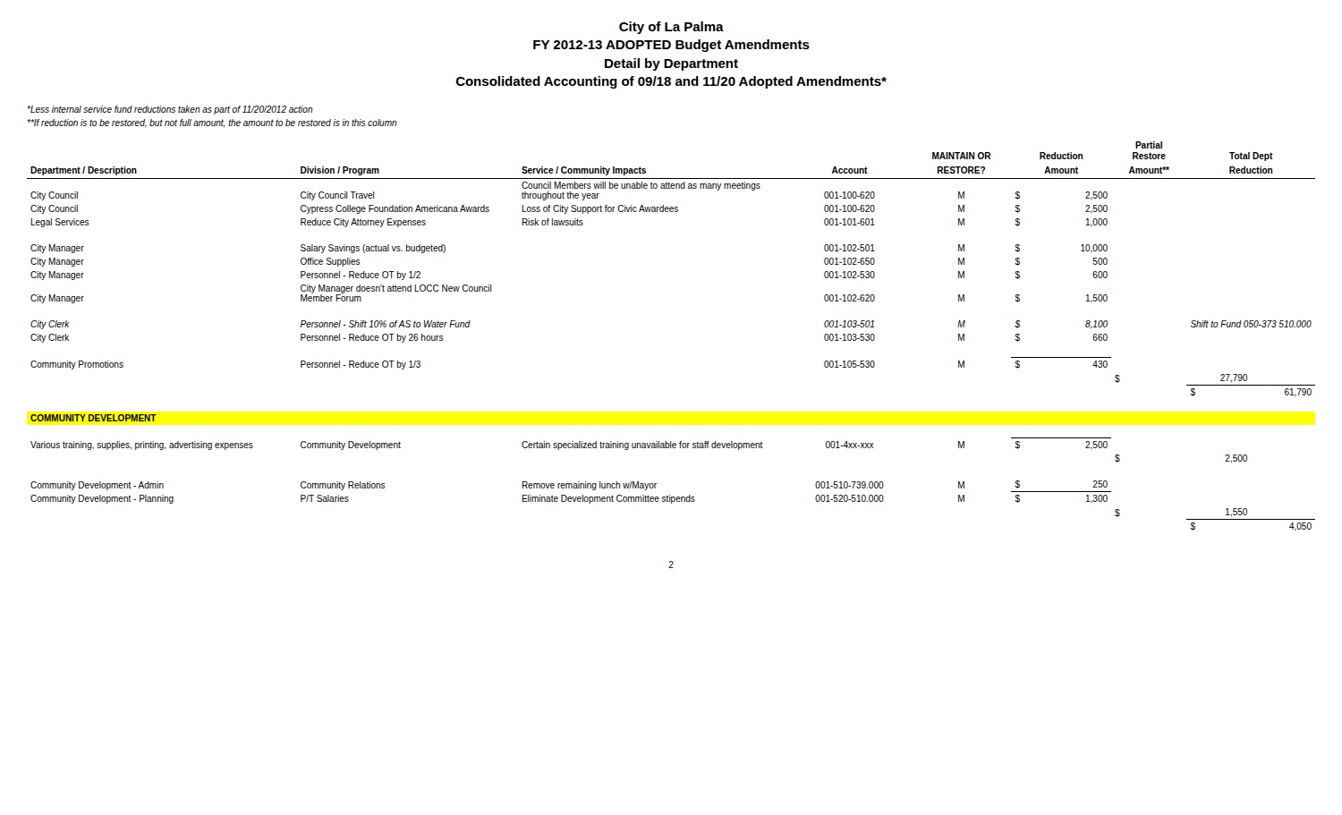City of La Palma
FY 2012-13 ADOPTED Budget Amendments
Detail by Department
Consolidated Accounting of 09/18 and 11/20 Adopted Amendments*
*Less internal service fund reductions taken as part of 11/20/2012 action
**If reduction is to be restored, but not full amount, the amount to be restored is in this column
| | | | | MAINTAIN OR | Reduction | Partial Restore | Total Dept |
| --- | --- | --- | --- | --- | --- | --- | --- |
| Department / Description | Division / Program | Service / Community Impacts | Account | RESTORE? | Amount | Amount** | Reduction |
| City Council | City Council Travel | Council Members will be unable to attend as many meetings throughout the year | 001-100-620 | M | $ | 2,500 | | | |
| City Council | Cypress College Foundation Americana Awards | Loss of City Support for Civic Awardees | 001-100-620 | M | $ | 2,500 | | | |
| Legal Services | Reduce City Attorney Expenses | Risk of lawsuits | 001-101-601 | M | $ | 1,000 | | | |
| City Manager | Salary Savings (actual vs. budgeted) | | 001-102-501 | M | $ | 10,000 | | | |
| City Manager | Office Supplies | | 001-102-650 | M | $ | 500 | | | |
| City Manager | Personnel - Reduce OT by 1/2 | | 001-102-530 | M | $ | 600 | | | |
| City Manager | City Manager doesn't attend LOCC New Council Member Forum | | 001-102-620 | M | $ | 1,500 | | | |
| City Clerk | Personnel - Shift 10% of AS to Water Fund | | 001-103-501 | M | $ | 8,100 | | Shift to Fund 050-373 510.000 |
| City Clerk | Personnel - Reduce OT by 26 hours | | 001-103-530 | M | $ | 660 | | | |
| Community Promotions | Personnel - Reduce OT by 1/3 | | 001-105-530 | M | $ | 430 | | | |
| | $ | 27,790 | |
| | $ | 61,790 |
| COMMUNITY DEVELOPMENT | |
| Various training, supplies, printing, advertising expenses | Community Development | Certain specialized training unavailable for staff development | 001-4xx-xxx | M | $ | 2,500 | | | |
| | $ | 2,500 | |
| Community Development - Admin | Community Relations | Remove remaining lunch w/Mayor | 001-510-739.000 | M | $ | 250 | | | |
| Community Development - Planning | P/T Salaries | Eliminate Development Committee stipends | 001-520-510.000 | M | $ | 1,300 | | | |
| | $ | 1,550 | |
| | $ | 4,050 |
2